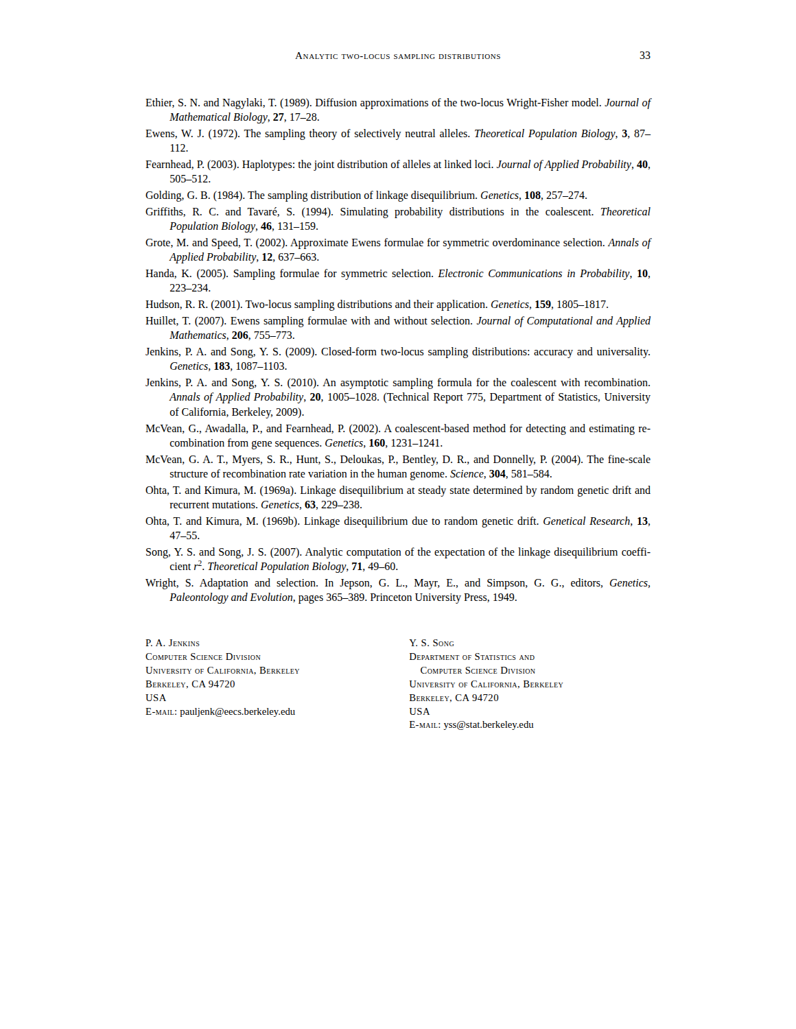Analytic two-locus sampling distributions 33
Ethier, S. N. and Nagylaki, T. (1989). Diffusion approximations of the two-locus Wright-Fisher model. Journal of Mathematical Biology, 27, 17–28.
Ewens, W. J. (1972). The sampling theory of selectively neutral alleles. Theoretical Population Biology, 3, 87–112.
Fearnhead, P. (2003). Haplotypes: the joint distribution of alleles at linked loci. Journal of Applied Probability, 40, 505–512.
Golding, G. B. (1984). The sampling distribution of linkage disequilibrium. Genetics, 108, 257–274.
Griffiths, R. C. and Tavaré, S. (1994). Simulating probability distributions in the coalescent. Theoretical Population Biology, 46, 131–159.
Grote, M. and Speed, T. (2002). Approximate Ewens formulae for symmetric overdominance selection. Annals of Applied Probability, 12, 637–663.
Handa, K. (2005). Sampling formulae for symmetric selection. Electronic Communications in Probability, 10, 223–234.
Hudson, R. R. (2001). Two-locus sampling distributions and their application. Genetics, 159, 1805–1817.
Huillet, T. (2007). Ewens sampling formulae with and without selection. Journal of Computational and Applied Mathematics, 206, 755–773.
Jenkins, P. A. and Song, Y. S. (2009). Closed-form two-locus sampling distributions: accuracy and universality. Genetics, 183, 1087–1103.
Jenkins, P. A. and Song, Y. S. (2010). An asymptotic sampling formula for the coalescent with recombination. Annals of Applied Probability, 20, 1005–1028. (Technical Report 775, Department of Statistics, University of California, Berkeley, 2009).
McVean, G., Awadalla, P., and Fearnhead, P. (2002). A coalescent-based method for detecting and estimating recombination from gene sequences. Genetics, 160, 1231–1241.
McVean, G. A. T., Myers, S. R., Hunt, S., Deloukas, P., Bentley, D. R., and Donnelly, P. (2004). The fine-scale structure of recombination rate variation in the human genome. Science, 304, 581–584.
Ohta, T. and Kimura, M. (1969a). Linkage disequilibrium at steady state determined by random genetic drift and recurrent mutations. Genetics, 63, 229–238.
Ohta, T. and Kimura, M. (1969b). Linkage disequilibrium due to random genetic drift. Genetical Research, 13, 47–55.
Song, Y. S. and Song, J. S. (2007). Analytic computation of the expectation of the linkage disequilibrium coefficient r2. Theoretical Population Biology, 71, 49–60.
Wright, S. Adaptation and selection. In Jepson, G. L., Mayr, E., and Simpson, G. G., editors, Genetics, Paleontology and Evolution, pages 365–389. Princeton University Press, 1949.
P. A. Jenkins
Computer Science Division
University of California, Berkeley
Berkeley, CA 94720
USA
E-mail: pauljenk@eecs.berkeley.edu
Y. S. Song
Department of Statistics and
Computer Science Division University of California, Berkeley
Berkeley, CA 94720
USA
E-mail: yss@stat.berkeley.edu